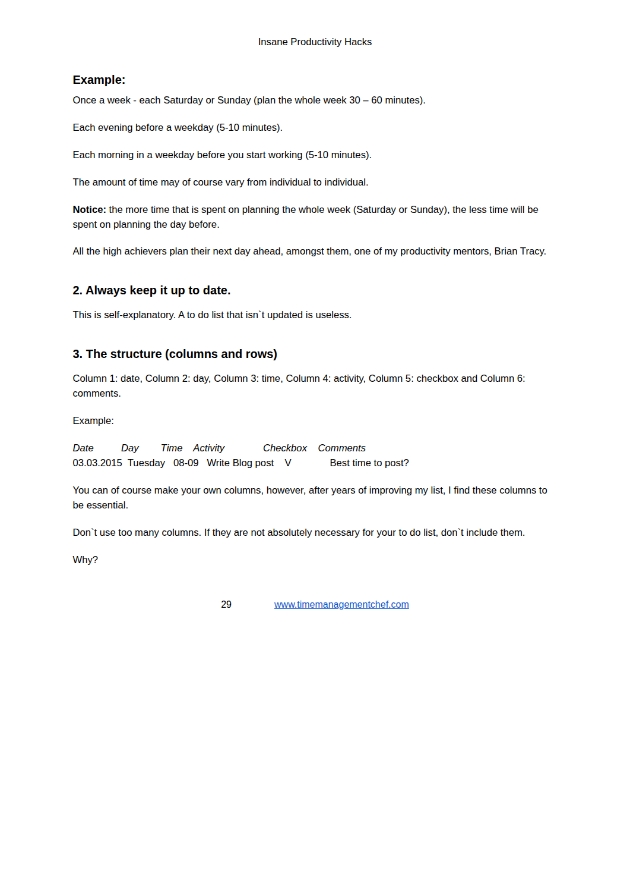Insane Productivity Hacks
Example:
Once a week - each Saturday or Sunday (plan the whole week 30 – 60 minutes).
Each evening before a weekday (5-10 minutes).
Each morning in a weekday before you start working (5-10 minutes).
The amount of time may of course vary from individual to individual.
Notice: the more time that is spent on planning the whole week (Saturday or Sunday), the less time will be spent on planning the day before.
All the high achievers plan their next day ahead, amongst them, one of my productivity mentors, Brian Tracy.
2. Always keep it up to date.
This is self-explanatory. A to do list that isn`t updated is useless.
3. The structure (columns and rows)
Column 1: date, Column 2: day, Column 3: time, Column 4: activity, Column 5: checkbox and Column 6: comments.
Example:
Date Day Time Activity Checkbox Comments 03.03.2015 Tuesday 08-09 Write Blog post V Best time to post?
You can of course make your own columns, however, after years of improving my list, I find these columns to be essential.
Don`t use too many columns. If they are not absolutely necessary for your to do list, don`t include them.
Why?
29 www.timemanagementchef.com